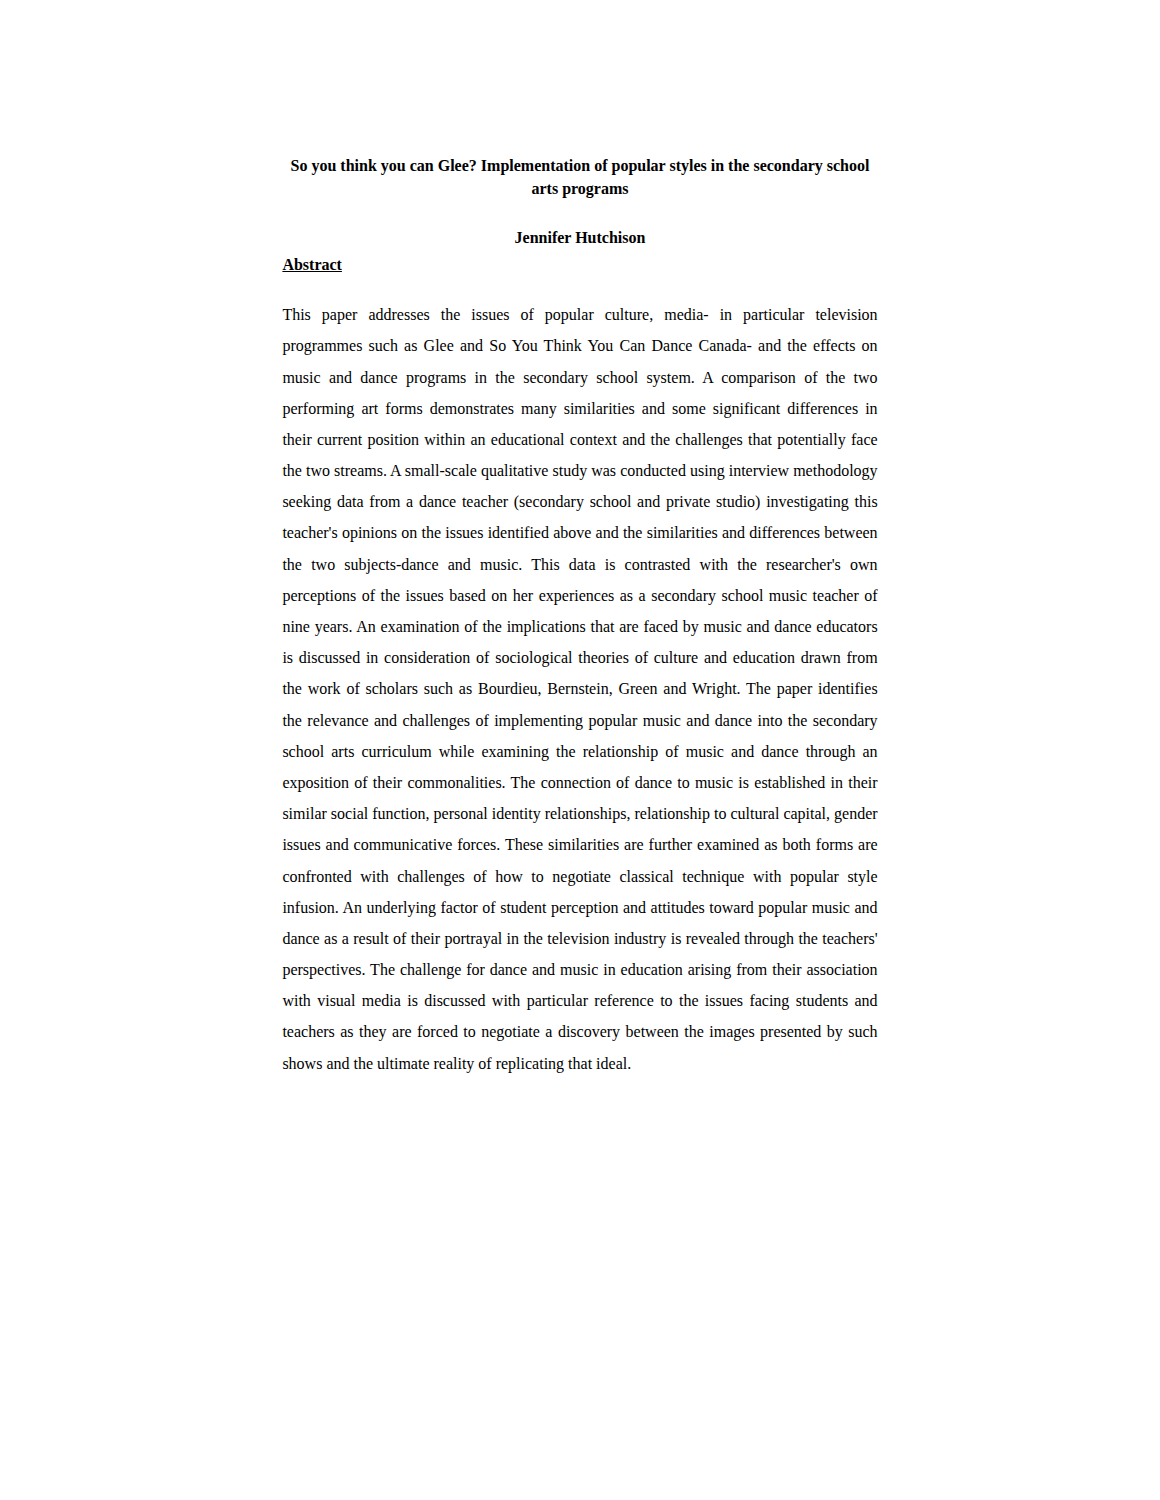So you think you can Glee? Implementation of popular styles in the secondary school arts programs
Jennifer Hutchison
Abstract
This paper addresses the issues of popular culture, media- in particular television programmes such as Glee and So You Think You Can Dance Canada- and the effects on music and dance programs in the secondary school system. A comparison of the two performing art forms demonstrates many similarities and some significant differences in their current position within an educational context and the challenges that potentially face the two streams. A small-scale qualitative study was conducted using interview methodology seeking data from a dance teacher (secondary school and private studio) investigating this teacher's opinions on the issues identified above and the similarities and differences between the two subjects-dance and music. This data is contrasted with the researcher's own perceptions of the issues based on her experiences as a secondary school music teacher of nine years. An examination of the implications that are faced by music and dance educators is discussed in consideration of sociological theories of culture and education drawn from the work of scholars such as Bourdieu, Bernstein, Green and Wright. The paper identifies the relevance and challenges of implementing popular music and dance into the secondary school arts curriculum while examining the relationship of music and dance through an exposition of their commonalities. The connection of dance to music is established in their similar social function, personal identity relationships, relationship to cultural capital, gender issues and communicative forces. These similarities are further examined as both forms are confronted with challenges of how to negotiate classical technique with popular style infusion. An underlying factor of student perception and attitudes toward popular music and dance as a result of their portrayal in the television industry is revealed through the teachers' perspectives. The challenge for dance and music in education arising from their association with visual media is discussed with particular reference to the issues facing students and teachers as they are forced to negotiate a discovery between the images presented by such shows and the ultimate reality of replicating that ideal.